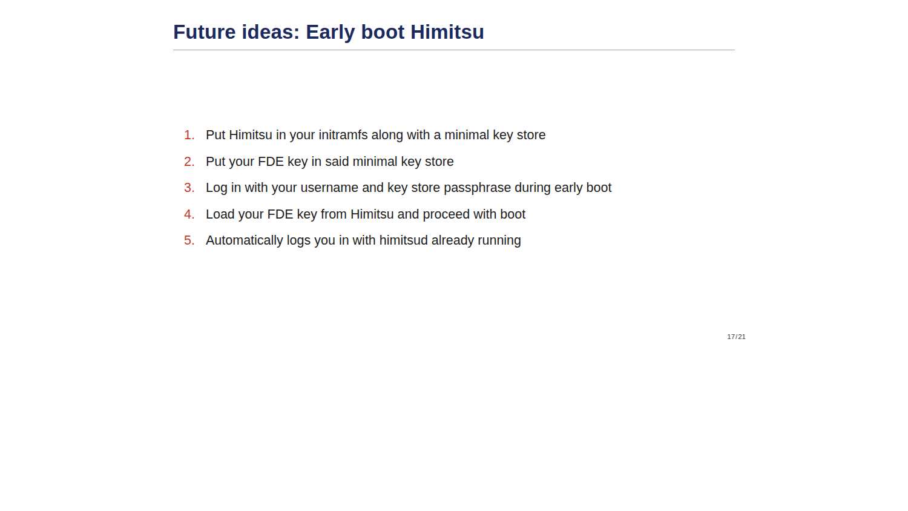Future ideas: Early boot Himitsu
Put Himitsu in your initramfs along with a minimal key store
Put your FDE key in said minimal key store
Log in with your username and key store passphrase during early boot
Load your FDE key from Himitsu and proceed with boot
Automatically logs you in with himitsud already running
17 / 21